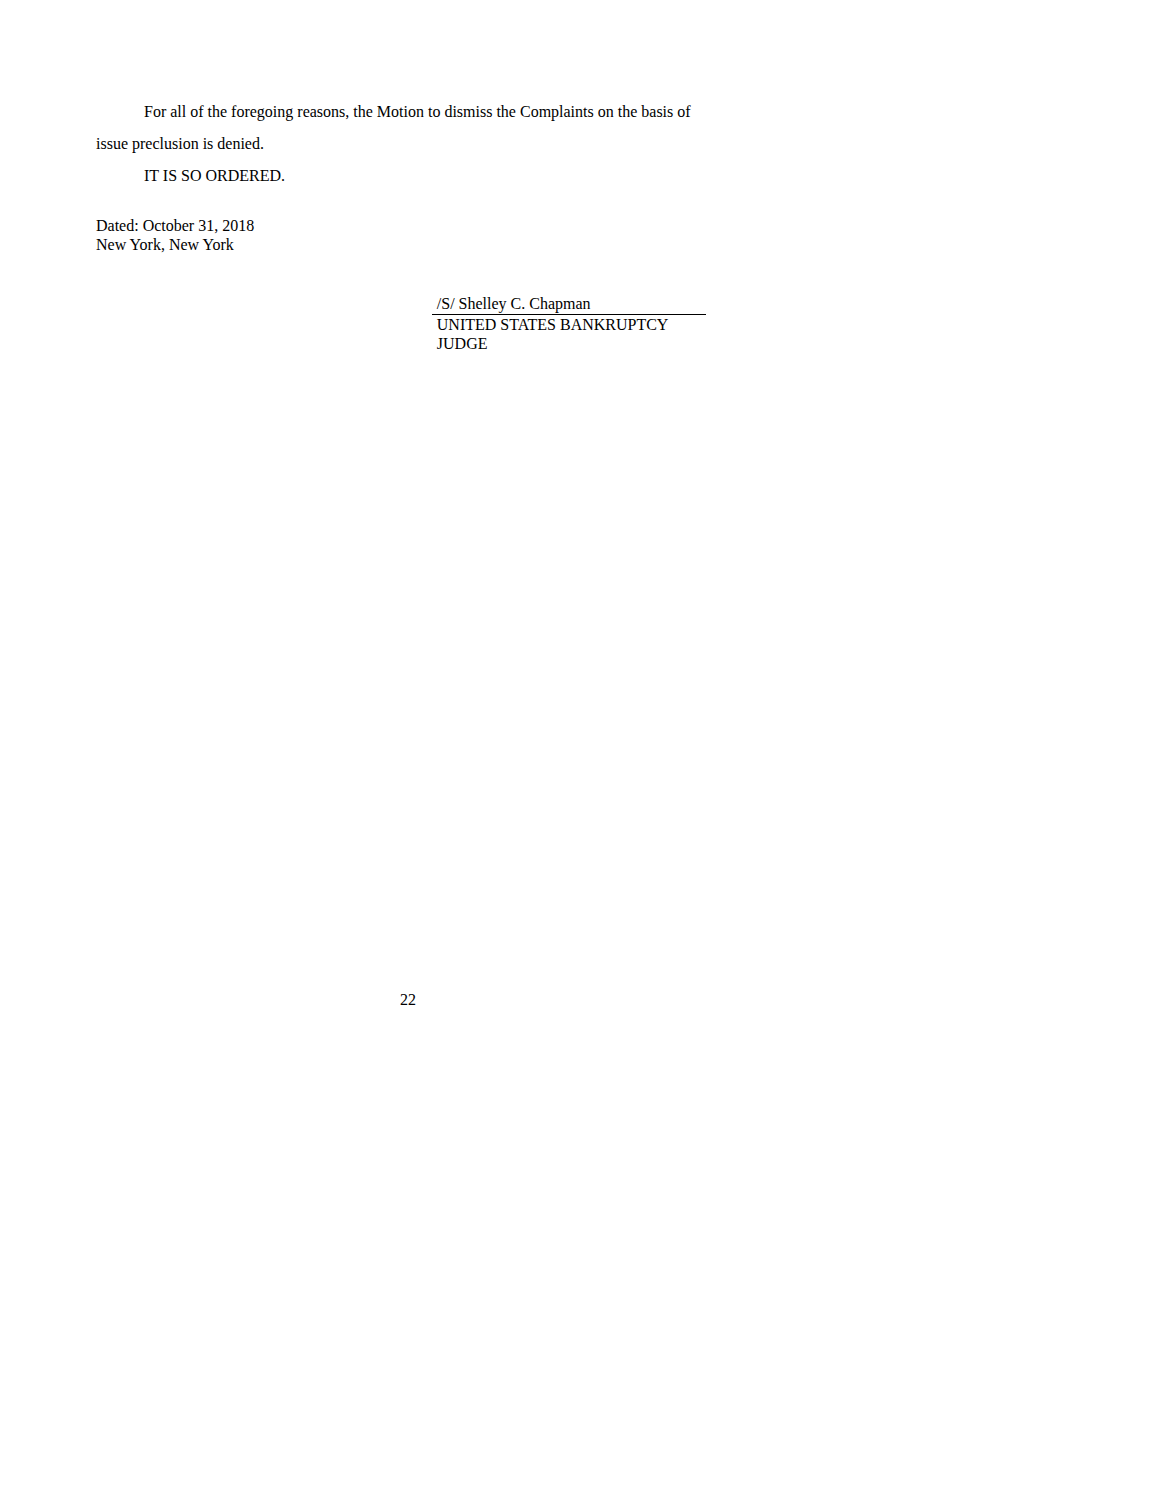For all of the foregoing reasons, the Motion to dismiss the Complaints on the basis of
issue preclusion is denied.
IT IS SO ORDERED.
Dated: October 31, 2018
New York, New York
/S/ Shelley C. Chapman
UNITED STATES BANKRUPTCY JUDGE
22